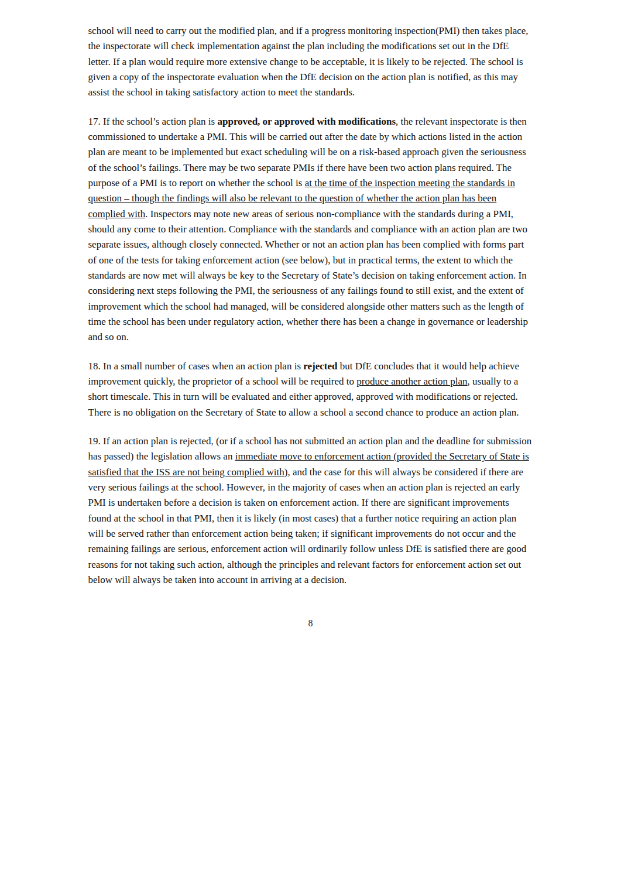school will need to carry out the modified plan, and if a progress monitoring inspection(PMI) then takes place, the inspectorate will check implementation against the plan including the modifications set out in the DfE letter. If a plan would require more extensive change to be acceptable, it is likely to be rejected. The school is given a copy of the inspectorate evaluation when the DfE decision on the action plan is notified, as this may assist the school in taking satisfactory action to meet the standards.
17. If the school’s action plan is approved, or approved with modifications, the relevant inspectorate is then commissioned to undertake a PMI. This will be carried out after the date by which actions listed in the action plan are meant to be implemented but exact scheduling will be on a risk-based approach given the seriousness of the school’s failings. There may be two separate PMIs if there have been two action plans required. The purpose of a PMI is to report on whether the school is at the time of the inspection meeting the standards in question – though the findings will also be relevant to the question of whether the action plan has been complied with. Inspectors may note new areas of serious non-compliance with the standards during a PMI, should any come to their attention. Compliance with the standards and compliance with an action plan are two separate issues, although closely connected. Whether or not an action plan has been complied with forms part of one of the tests for taking enforcement action (see below), but in practical terms, the extent to which the standards are now met will always be key to the Secretary of State’s decision on taking enforcement action. In considering next steps following the PMI, the seriousness of any failings found to still exist, and the extent of improvement which the school had managed, will be considered alongside other matters such as the length of time the school has been under regulatory action, whether there has been a change in governance or leadership and so on.
18. In a small number of cases when an action plan is rejected but DfE concludes that it would help achieve improvement quickly, the proprietor of a school will be required to produce another action plan, usually to a short timescale. This in turn will be evaluated and either approved, approved with modifications or rejected. There is no obligation on the Secretary of State to allow a school a second chance to produce an action plan.
19. If an action plan is rejected, (or if a school has not submitted an action plan and the deadline for submission has passed) the legislation allows an immediate move to enforcement action (provided the Secretary of State is satisfied that the ISS are not being complied with), and the case for this will always be considered if there are very serious failings at the school. However, in the majority of cases when an action plan is rejected an early PMI is undertaken before a decision is taken on enforcement action. If there are significant improvements found at the school in that PMI, then it is likely (in most cases) that a further notice requiring an action plan will be served rather than enforcement action being taken; if significant improvements do not occur and the remaining failings are serious, enforcement action will ordinarily follow unless DfE is satisfied there are good reasons for not taking such action, although the principles and relevant factors for enforcement action set out below will always be taken into account in arriving at a decision.
8